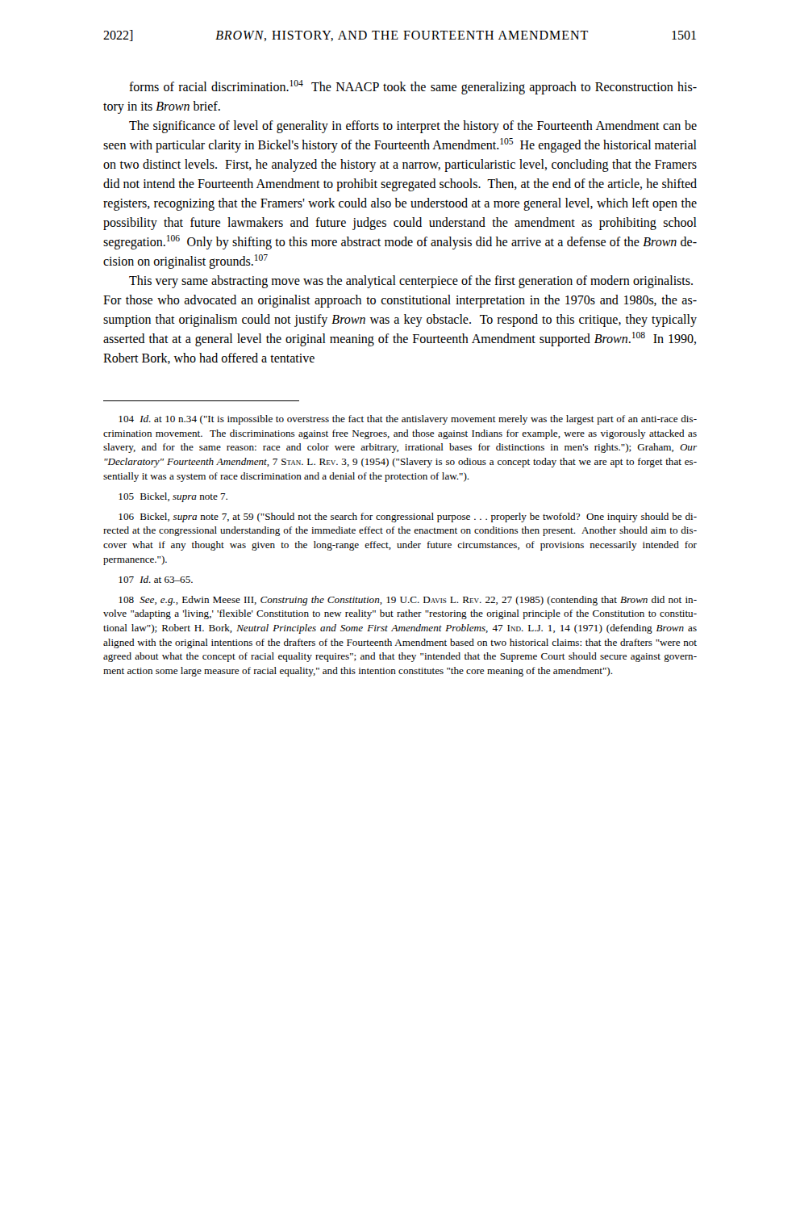2022] BROWN, HISTORY, AND THE FOURTEENTH AMENDMENT 1501
forms of racial discrimination.104 The NAACP took the same generalizing approach to Reconstruction history in its Brown brief.
The significance of level of generality in efforts to interpret the history of the Fourteenth Amendment can be seen with particular clarity in Bickel's history of the Fourteenth Amendment.105 He engaged the historical material on two distinct levels. First, he analyzed the history at a narrow, particularistic level, concluding that the Framers did not intend the Fourteenth Amendment to prohibit segregated schools. Then, at the end of the article, he shifted registers, recognizing that the Framers' work could also be understood at a more general level, which left open the possibility that future lawmakers and future judges could understand the amendment as prohibiting school segregation.106 Only by shifting to this more abstract mode of analysis did he arrive at a defense of the Brown decision on originalist grounds.107
This very same abstracting move was the analytical centerpiece of the first generation of modern originalists. For those who advocated an originalist approach to constitutional interpretation in the 1970s and 1980s, the assumption that originalism could not justify Brown was a key obstacle. To respond to this critique, they typically asserted that at a general level the original meaning of the Fourteenth Amendment supported Brown.108 In 1990, Robert Bork, who had offered a tentative
104 Id. at 10 n.34 ("It is impossible to overstress the fact that the antislavery movement merely was the largest part of an anti-race discrimination movement. The discriminations against free Negroes, and those against Indians for example, were as vigorously attacked as slavery, and for the same reason: race and color were arbitrary, irrational bases for distinctions in men's rights."); Graham, Our "Declaratory" Fourteenth Amendment, 7 Stan. L. Rev. 3, 9 (1954) ("Slavery is so odious a concept today that we are apt to forget that essentially it was a system of race discrimination and a denial of the protection of law.").
105 Bickel, supra note 7.
106 Bickel, supra note 7, at 59 ("Should not the search for congressional purpose . . . properly be twofold? One inquiry should be directed at the congressional understanding of the immediate effect of the enactment on conditions then present. Another should aim to discover what if any thought was given to the long-range effect, under future circumstances, of provisions necessarily intended for permanence.").
107 Id. at 63–65.
108 See, e.g., Edwin Meese III, Construing the Constitution, 19 U.C. Davis L. Rev. 22, 27 (1985) (contending that Brown did not involve "adapting a 'living,' 'flexible' Constitution to new reality" but rather "restoring the original principle of the Constitution to constitutional law"); Robert H. Bork, Neutral Principles and Some First Amendment Problems, 47 Ind. L.J. 1, 14 (1971) (defending Brown as aligned with the original intentions of the drafters of the Fourteenth Amendment based on two historical claims: that the drafters "were not agreed about what the concept of racial equality requires"; and that they "intended that the Supreme Court should secure against government action some large measure of racial equality," and this intention constitutes "the core meaning of the amendment").